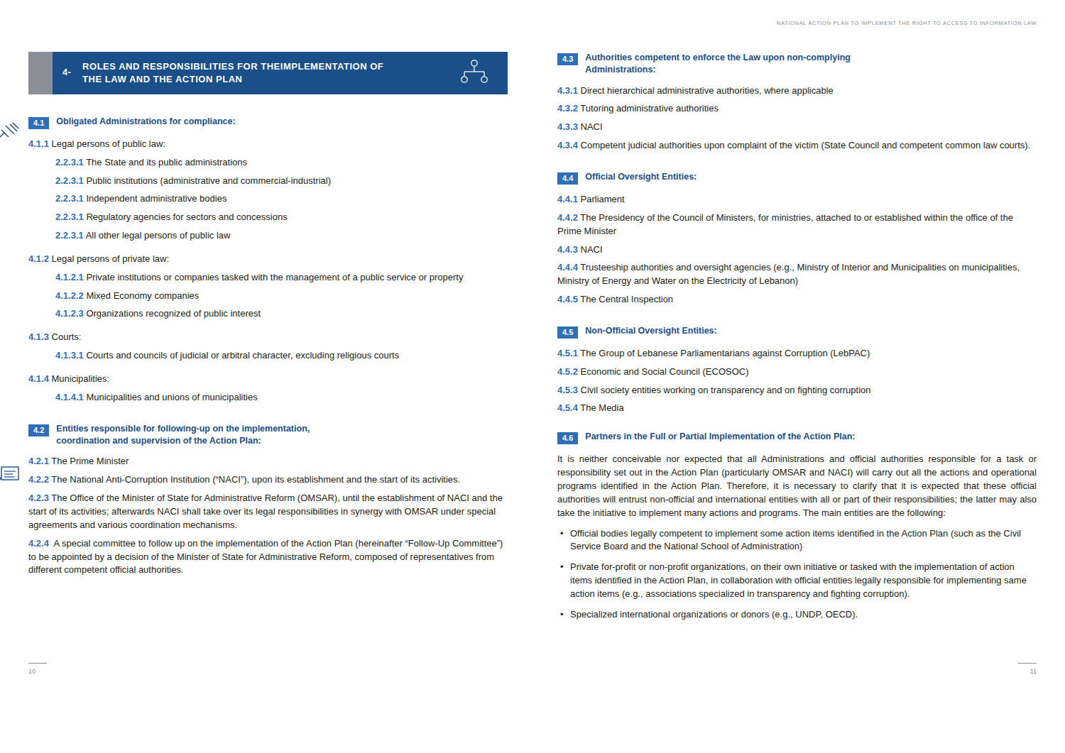National Action Plan to Implement the Right to Access to Information Law
4-
Roles and Responsibilities for theImplementation of the Law and the Action Plan
4.1
Obligated Administrations for compliance:
4.1.1 Legal persons of public law:
2.2.3.1 The State and its public administrations
2.2.3.1 Public institutions (administrative and commercial-industrial)
2.2.3.1 Independent administrative bodies
2.2.3.1 Regulatory agencies for sectors and concessions
2.2.3.1 All other legal persons of public law
4.1.2 Legal persons of private law:
4.1.2.1 Private institutions or companies tasked with the management of a public service or property
4.1.2.2 Mixed Economy companies
4.1.2.3 Organizations recognized of public interest
4.1.3 Courts:
4.1.3.1 Courts and councils of judicial or arbitral character, excluding religious courts
4.1.4 Municipalities:
4.1.4.1 Municipalities and unions of municipalities
4.2
Entities responsible for following-up on the implementation,coordination and supervision of the Action Plan:
4.2.1 The Prime Minister
4.2.2 The National Anti-Corruption Institution (“NACI”), upon its establishment and the start of its activities.
4.2.3 The Office of the Minister of State for Administrative Reform (OMSAR), until the establishment of NACI and the start of its activities; afterwards NACI shall take over its legal responsibilities in synergy with OMSAR under special agreements and various coordination mechanisms.
4.2.4 A special committee to follow up on the implementation of the Action Plan (hereinafter “Follow-Up Committee”) to be appointed by a decision of the Minister of State for Administrative Reform, composed of representatives from different competent official authorities.
4.3
Authorities competent to enforce the Law upon non-complyingAdministrations:
4.3.1 Direct hierarchical administrative authorities, where applicable
4.3.2 Tutoring administrative authorities
4.3.3 NACI
4.3.4 Competent judicial authorities upon complaint of the victim (State Council and competent common law courts).
4.4
Official Oversight Entities:
4.4.1 Parliament
4.4.2 The Presidency of the Council of Ministers, for ministries, attached to or established within the office of the Prime Minister
4.4.3 NACI
4.4.4 Trusteeship authorities and oversight agencies (e.g., Ministry of Interior and Municipalities on municipalities, Ministry of Energy and Water on the Electricity of Lebanon)
4.4.5 The Central Inspection
4.5
Non-Official Oversight Entities:
4.5.1 The Group of Lebanese Parliamentarians against Corruption (LebPAC)
4.5.2 Economic and Social Council (ECOSOC)
4.5.3 Civil society entities working on transparency and on fighting corruption
4.5.4 The Media
4.6
Partners in the Full or Partial Implementation of the Action Plan:
It is neither conceivable nor expected that all Administrations and official authorities responsible for a task or responsibility set out in the Action Plan (particularly OMSAR and NACI) will carry out all the actions and operational programs identified in the Action Plan. Therefore, it is necessary to clarify that it is expected that these official authorities will entrust non-official and international entities with all or part of their responsibilities; the latter may also take the initiative to implement many actions and programs. The main entities are the following:
Official bodies legally competent to implement some action items identified in the Action Plan (such as the Civil Service Board and the National School of Administration)
Private for-profit or non-profit organizations, on their own initiative or tasked with the implementation of action items identified in the Action Plan, in collaboration with official entities legally responsible for implementing same action items (e.g., associations specialized in transparency and fighting corruption).
Specialized international organizations or donors (e.g., UNDP, OECD).
10
11